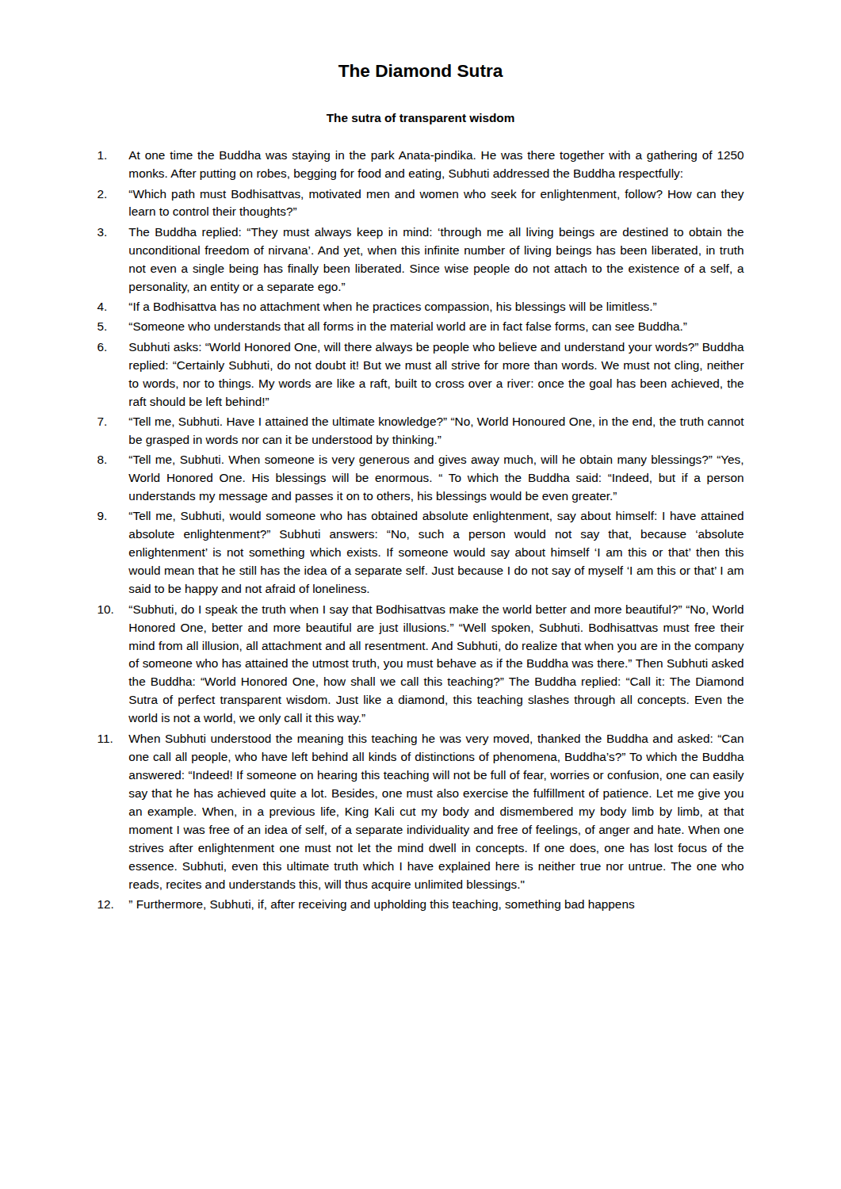The Diamond Sutra
The sutra of transparent wisdom
At one time the Buddha was staying in the park Anata-pindika. He was there together with a gathering of 1250 monks. After putting on robes, begging for food and eating, Subhuti addressed the Buddha respectfully:
“Which path must Bodhisattvas, motivated men and women who seek for enlightenment, follow? How can they learn to control their thoughts?”
The Buddha replied: “They must always keep in mind: ‘through me all living beings are destined to obtain the unconditional freedom of nirvana’. And yet, when this infinite number of living beings has been liberated, in truth not even a single being has finally been liberated. Since wise people do not attach to the existence of a self, a personality, an entity or a separate ego.”
“If a Bodhisattva has no attachment when he practices compassion, his blessings will be limitless.”
“Someone who understands that all forms in the material world are in fact false forms, can see Buddha.”
Subhuti asks: “World Honored One, will there always be people who believe and understand your words?” Buddha replied: “Certainly Subhuti, do not doubt it! But we must all strive for more than words. We must not cling, neither to words, nor to things. My words are like a raft, built to cross over a river: once the goal has been achieved, the raft should be left behind!”
“Tell me, Subhuti. Have I attained the ultimate knowledge?” “No, World Honoured One, in the end, the truth cannot be grasped in words nor can it be understood by thinking.”
“Tell me, Subhuti. When someone is very generous and gives away much, will he obtain many blessings?” “Yes, World Honored One. His blessings will be enormous. “ To which the Buddha said: “Indeed, but if a person understands my message and passes it on to others, his blessings would be even greater.”
“Tell me, Subhuti, would someone who has obtained absolute enlightenment, say about himself: I have attained absolute enlightenment?” Subhuti answers: “No, such a person would not say that, because ‘absolute enlightenment’ is not something which exists. If someone would say about himself ‘I am this or that’ then this would mean that he still has the idea of a separate self. Just because I do not say of myself ‘I am this or that’ I am said to be happy and not afraid of loneliness.
“Subhuti, do I speak the truth when I say that Bodhisattvas make the world better and more beautiful?” “No, World Honored One, better and more beautiful are just illusions.” “Well spoken, Subhuti. Bodhisattvas must free their mind from all illusion, all attachment and all resentment. And Subhuti, do realize that when you are in the company of someone who has attained the utmost truth, you must behave as if the Buddha was there.” Then Subhuti asked the Buddha: “World Honored One, how shall we call this teaching?” The Buddha replied: “Call it: The Diamond Sutra of perfect transparent wisdom. Just like a diamond, this teaching slashes through all concepts. Even the world is not a world, we only call it this way.”
When Subhuti understood the meaning this teaching he was very moved, thanked the Buddha and asked: “Can one call all people, who have left behind all kinds of distinctions of phenomena, Buddha’s?” To which the Buddha answered: “Indeed! If someone on hearing this teaching will not be full of fear, worries or confusion, one can easily say that he has achieved quite a lot. Besides, one must also exercise the fulfillment of patience. Let me give you an example. When, in a previous life, King Kali cut my body and dismembered my body limb by limb, at that moment I was free of an idea of self, of a separate individuality and free of feelings, of anger and hate. When one strives after enlightenment one must not let the mind dwell in concepts. If one does, one has lost focus of the essence. Subhuti, even this ultimate truth which I have explained here is neither true nor untrue. The one who reads, recites and understands this, will thus acquire unlimited blessings."
” Furthermore, Subhuti, if, after receiving and upholding this teaching, something bad happens